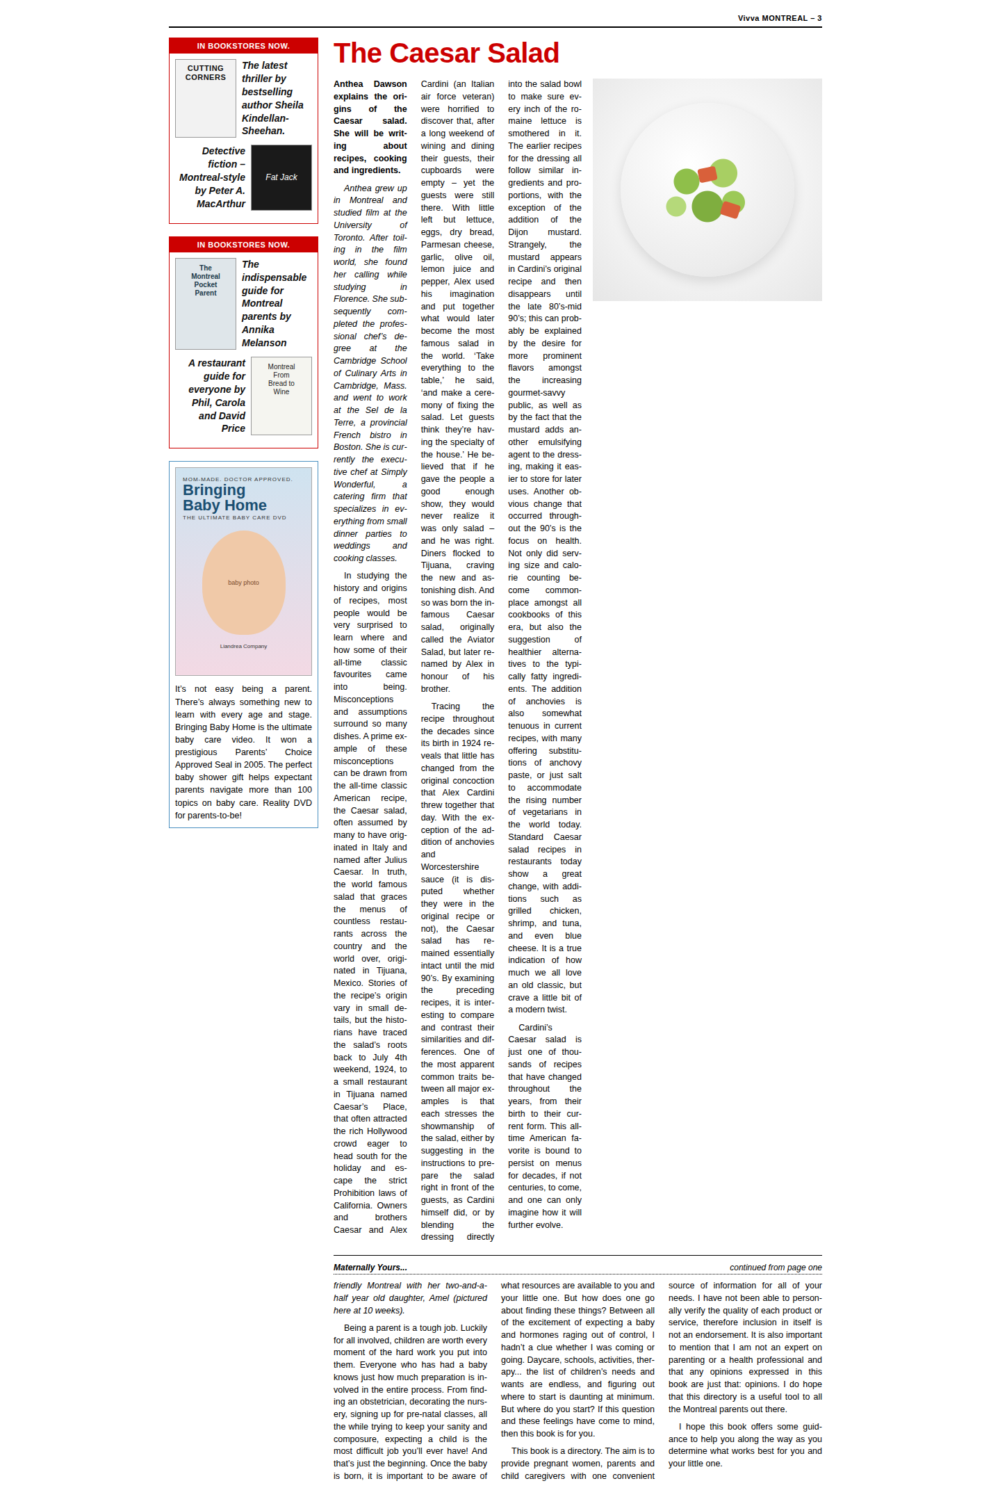Vivva MONTREAL – 3
IN BOOKSTORES NOW.
CUTTING
CORNERS
The latest thriller by bestselling author Sheila Kindellan-Sheehan.
Fat Jack
Detective fiction – Montreal-style by Peter A. MacArthur
IN BOOKSTORES NOW.
The
Montreal
Pocket
Parent
The indispensable guide for Montreal parents by Annika Melanson
Montreal
From
Bread to
Wine
A restaurant guide for everyone by Phil, Carola and David Price
MOM-MADE. DOCTOR APPROVED.
Bringing
Baby Home
THE ULTIMATE BABY CARE DVD
baby photo
Liandrea Company
It’s not easy being a parent. There’s always something new to learn with every age and stage. Bringing Baby Home is the ultimate baby care video. It won a prestigious Parents’ Choice Approved Seal in 2005. The perfect baby shower gift helps expectant parents navigate more than 100 topics on baby care. Reality DVD for parents-to-be!
The Caesar Salad
Anthea Dawson explains the origins of the Caesar salad. She will be writing about recipes, cooking and ingredients.
Anthea grew up in Montreal and studied film at the University of Toronto. After toiling in the film world, she found her calling while studying in Florence. She subsequently completed the professional chef’s degree at the Cambridge School of Culinary Arts in Cambridge, Mass. and went to work at the Sel de la Terre, a provincial French bistro in Boston. She is currently the executive chef at Simply Wonderful, a catering firm that specializes in everything from small dinner parties to weddings and cooking classes.
In studying the history and origins of recipes, most people would be very surprised to learn where and how some of their all-time classic favourites came into being. Misconceptions and assumptions surround so many dishes. A prime example of these misconceptions can be drawn from the all-time classic American recipe, the Caesar salad, often assumed by many to have originated in Italy and named after Julius Caesar. In truth, the world famous salad that graces the menus of countless restaurants across the country and the world over, originated in Tijuana, Mexico. Stories of the recipe’s origin vary in small details, but the historians have traced the salad’s roots back to July 4th weekend, 1924, to a small restaurant in Tijuana named Caesar’s Place, that often attracted the rich Hollywood crowd eager to head south for the holiday and escape the strict Prohibition laws of California. Owners and brothers Caesar and Alex Cardini (an Italian air force veteran) were horrified to discover that, after a long weekend of wining and dining their guests, their cupboards were empty – yet the guests were still there. With little left but lettuce, eggs, dry bread, Parmesan cheese, garlic, olive oil, lemon juice and pepper, Alex used his imagination and put together what would later become the most famous salad in the world. ‘Take everything to the table,’ he said, ‘and make a ceremony of fixing the salad. Let guests think they’re having the specialty of the house.’ He believed that if he gave the people a good enough show, they would never realize it was only salad – and he was right. Diners flocked to Tijuana, craving the new and astonishing dish. And so was born the infamous Caesar salad, originally called the Aviator Salad, but later renamed by Alex in honour of his brother.
Tracing the recipe throughout the decades since its birth in 1924 reveals that little has changed from the original concoction that Alex Cardini threw together that day. With the exception of the addition of anchovies and Worcestershire sauce (it is disputed whether they were in the original recipe or not), the Caesar salad has remained essentially intact until the mid 90’s. By examining the preceding recipes, it is interesting to compare and contrast their similarities and differences. One of the most apparent common traits between all major examples is that each stresses the showmanship of the salad, either by suggesting in the instructions to prepare the salad right in front of the guests, as Cardini himself did, or by blending the dressing directly into the salad bowl to make sure every inch of the romaine lettuce is smothered in it. The earlier recipes for the dressing all follow similar ingredients and proportions, with the exception of the addition of the Dijon mustard. Strangely, the mustard appears in Cardini’s original recipe and then disappears until the late 80’s-mid 90’s; this can probably be explained by the desire for more prominent flavors amongst the increasing gourmet-savvy public, as well as by the fact that the mustard adds another emulsifying agent to the dressing, making it easier to store for later uses. Another obvious change that occurred throughout the 90’s is the focus on health. Not only did serving size and calorie counting become commonplace amongst all cookbooks of this era, but also the suggestion of healthier alternatives to the typically fatty ingredients. The addition of anchovies is also somewhat tenuous in current recipes, with many offering substitutions of anchovy paste, or just salt to accommodate the rising number of vegetarians in the world today. Standard Caesar salad recipes in restaurants today show a great change, with additions such as grilled chicken, shrimp, and tuna, and even blue cheese. It is a true indication of how much we all love an old classic, but crave a little bit of a modern twist.
Cardini’s Caesar salad is just one of thousands of recipes that have changed throughout the years, from their birth to their current form. This all-time American favorite is bound to persist on menus for decades, if not centuries, to come, and one can only imagine how it will further evolve.
Maternally Yours... continued from page one
friendly Montreal with her two-and-a-half year old daughter, Amel (pictured here at 10 weeks).
Being a parent is a tough job. Luckily for all involved, children are worth every moment of the hard work you put into them. Everyone who has had a baby knows just how much preparation is involved in the entire process. From finding an obstetrician, decorating the nursery, signing up for pre-natal classes, all the while trying to keep your sanity and composure, expecting a child is the most difficult job you’ll ever have! And that’s just the beginning. Once the baby is born, it is important to be aware of what resources are available to you and your little one. But how does one go about finding these things? Between all of the excitement of expecting a baby and hormones raging out of control, I hadn’t a clue whether I was coming or going. Daycare, schools, activities, therapy... the list of children’s needs and wants are endless, and figuring out where to start is daunting at minimum. But where do you start? If this question and these feelings have come to mind, then this book is for you.
This book is a directory. The aim is to provide pregnant women, parents and child caregivers with one convenient source of information for all of your needs. I have not been able to personally verify the quality of each product or service, therefore inclusion in itself is not an endorsement. It is also important to mention that I am not an expert on parenting or a health professional and that any opinions expressed in this book are just that: opinions. I do hope that this directory is a useful tool to all the Montreal parents out there.
I hope this book offers some guidance to help you along the way as you determine what works best for you and your little one.